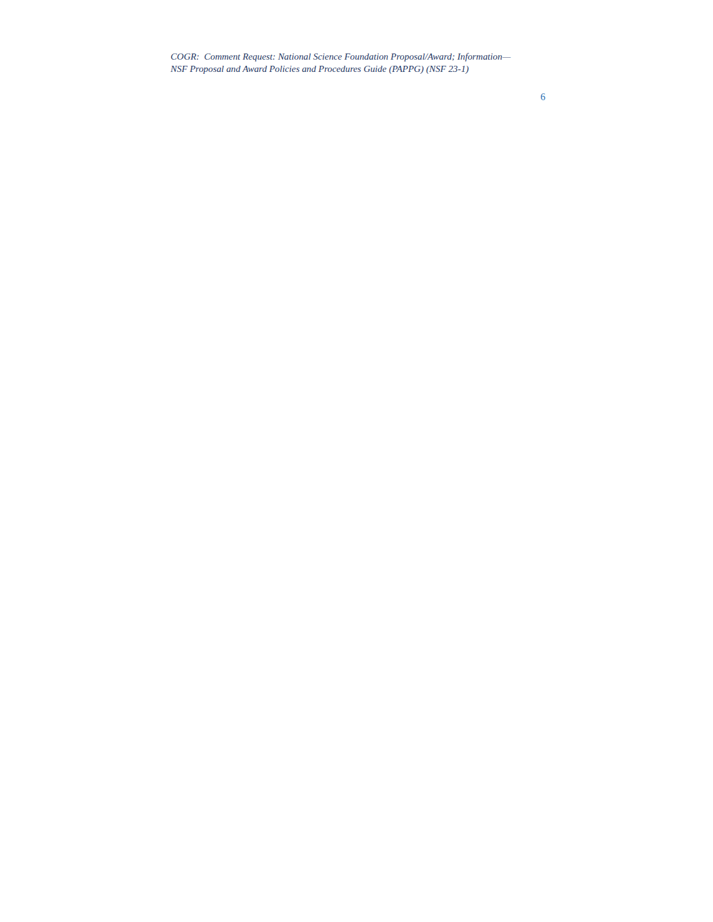COGR: Comment Request: National Science Foundation Proposal/Award; Information—
NSF Proposal and Award Policies and Procedures Guide (PAPPG) (NSF 23-1)
6